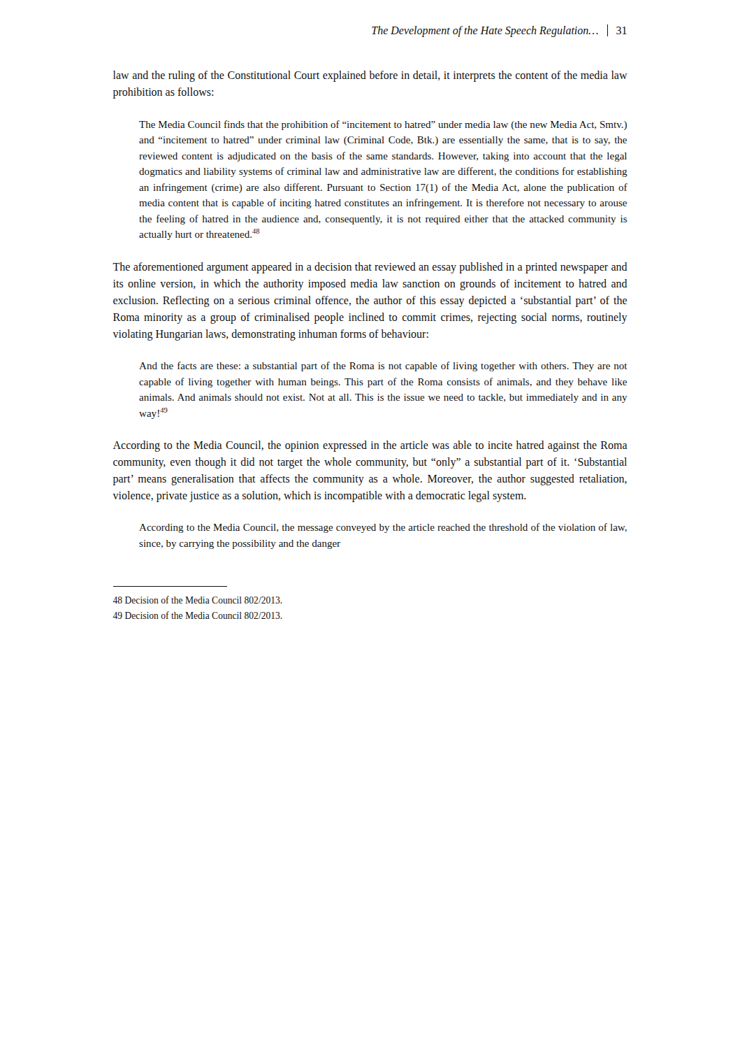The Development of the Hate Speech Regulation…31
law and the ruling of the Constitutional Court explained before in detail, it interprets the content of the media law prohibition as follows:
The Media Council finds that the prohibition of “incitement to hatred” under media law (the new Media Act, Smtv.) and “incitement to hatred” under criminal law (Criminal Code, Btk.) are essentially the same, that is to say, the reviewed content is adjudicated on the basis of the same standards. However, taking into account that the legal dogmatics and liability systems of criminal law and administrative law are different, the conditions for establishing an infringement (crime) are also different. Pursuant to Section 17(1) of the Media Act, alone the publication of media content that is capable of inciting hatred constitutes an infringement. It is therefore not necessary to arouse the feeling of hatred in the audience and, consequently, it is not required either that the attacked community is actually hurt or threatened.48
The aforementioned argument appeared in a decision that reviewed an essay published in a printed newspaper and its online version, in which the authority imposed media law sanction on grounds of incitement to hatred and exclusion. Reflecting on a serious criminal offence, the author of this essay depicted a ‘substantial part’ of the Roma minority as a group of criminalised people inclined to commit crimes, rejecting social norms, routinely violating Hungarian laws, demonstrating inhuman forms of behaviour:
And the facts are these: a substantial part of the Roma is not capable of living together with others. They are not capable of living together with human beings. This part of the Roma consists of animals, and they behave like animals. And animals should not exist. Not at all. This is the issue we need to tackle, but immediately and in any way!49
According to the Media Council, the opinion expressed in the article was able to incite hatred against the Roma community, even though it did not target the whole community, but “only” a substantial part of it. ‘Substantial part’ means generalisation that affects the community as a whole. Moreover, the author suggested retaliation, violence, private justice as a solution, which is incompatible with a democratic legal system.
According to the Media Council, the message conveyed by the article reached the threshold of the violation of law, since, by carrying the possibility and the danger
48 Decision of the Media Council 802/2013.
49 Decision of the Media Council 802/2013.